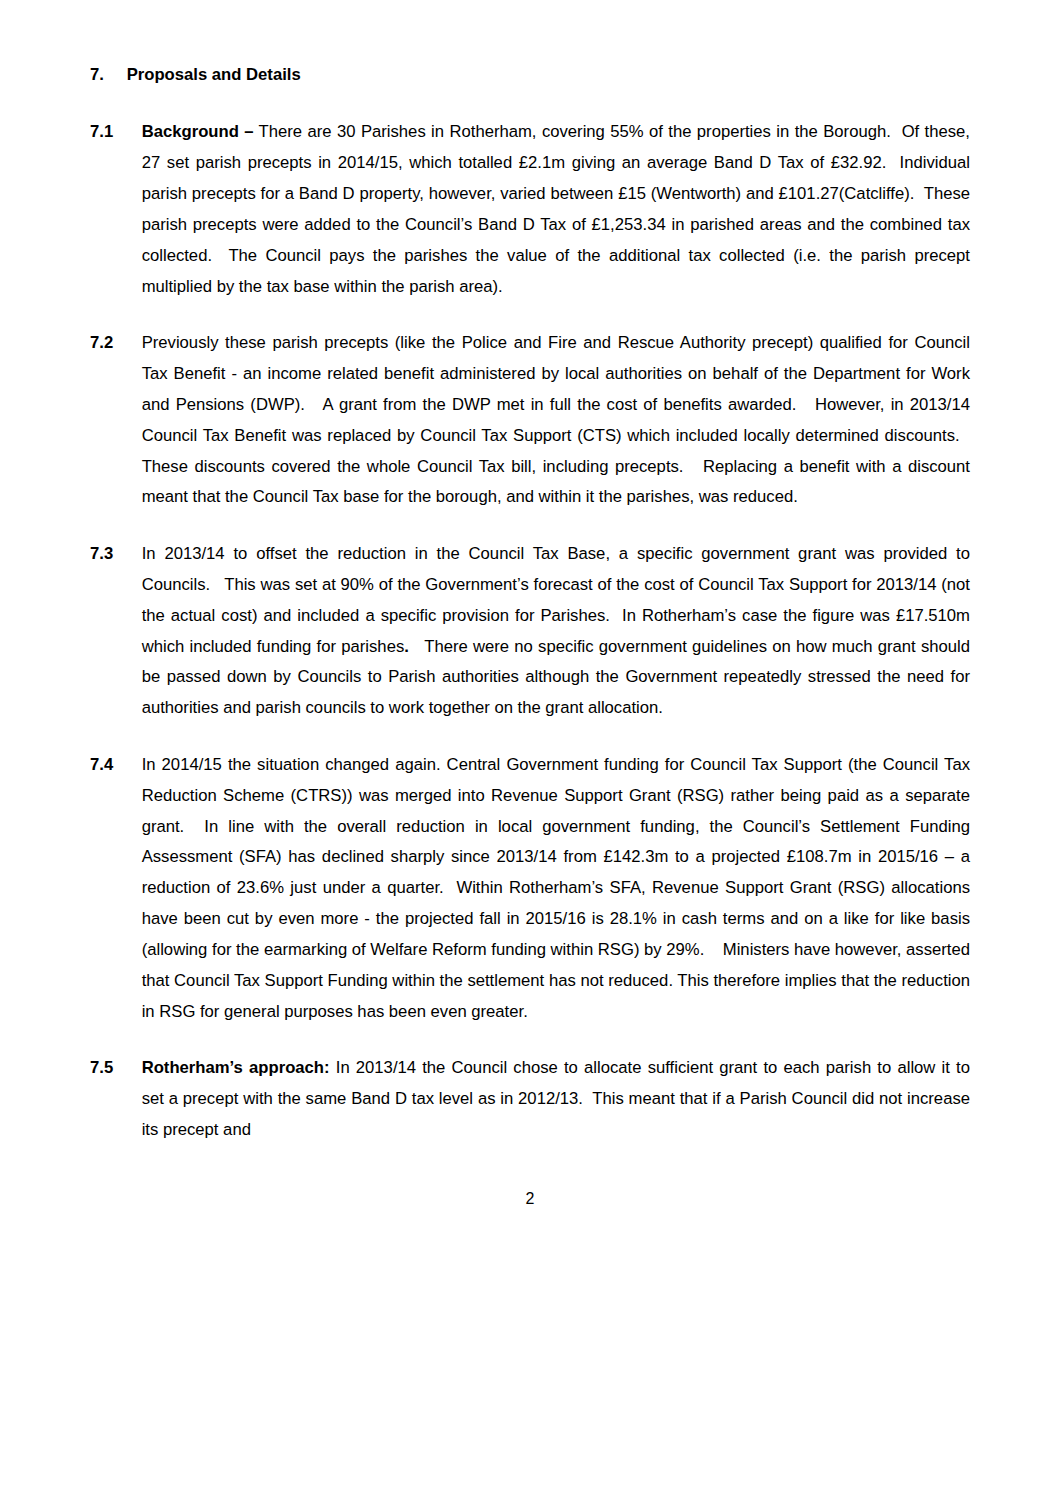7. Proposals and Details
7.1
Background – There are 30 Parishes in Rotherham, covering 55% of the properties in the Borough. Of these, 27 set parish precepts in 2014/15, which totalled £2.1m giving an average Band D Tax of £32.92. Individual parish precepts for a Band D property, however, varied between £15 (Wentworth) and £101.27(Catcliffe). These parish precepts were added to the Council’s Band D Tax of £1,253.34 in parished areas and the combined tax collected. The Council pays the parishes the value of the additional tax collected (i.e. the parish precept multiplied by the tax base within the parish area).
7.2
Previously these parish precepts (like the Police and Fire and Rescue Authority precept) qualified for Council Tax Benefit - an income related benefit administered by local authorities on behalf of the Department for Work and Pensions (DWP). A grant from the DWP met in full the cost of benefits awarded. However, in 2013/14 Council Tax Benefit was replaced by Council Tax Support (CTS) which included locally determined discounts. These discounts covered the whole Council Tax bill, including precepts. Replacing a benefit with a discount meant that the Council Tax base for the borough, and within it the parishes, was reduced.
7.3
In 2013/14 to offset the reduction in the Council Tax Base, a specific government grant was provided to Councils. This was set at 90% of the Government’s forecast of the cost of Council Tax Support for 2013/14 (not the actual cost) and included a specific provision for Parishes. In Rotherham’s case the figure was £17.510m which included funding for parishes. There were no specific government guidelines on how much grant should be passed down by Councils to Parish authorities although the Government repeatedly stressed the need for authorities and parish councils to work together on the grant allocation.
7.4
In 2014/15 the situation changed again. Central Government funding for Council Tax Support (the Council Tax Reduction Scheme (CTRS)) was merged into Revenue Support Grant (RSG) rather being paid as a separate grant. In line with the overall reduction in local government funding, the Council’s Settlement Funding Assessment (SFA) has declined sharply since 2013/14 from £142.3m to a projected £108.7m in 2015/16 – a reduction of 23.6% just under a quarter. Within Rotherham’s SFA, Revenue Support Grant (RSG) allocations have been cut by even more - the projected fall in 2015/16 is 28.1% in cash terms and on a like for like basis (allowing for the earmarking of Welfare Reform funding within RSG) by 29%. Ministers have however, asserted that Council Tax Support Funding within the settlement has not reduced. This therefore implies that the reduction in RSG for general purposes has been even greater.
7.5
Rotherham’s approach: In 2013/14 the Council chose to allocate sufficient grant to each parish to allow it to set a precept with the same Band D tax level as in 2012/13. This meant that if a Parish Council did not increase its precept and
2